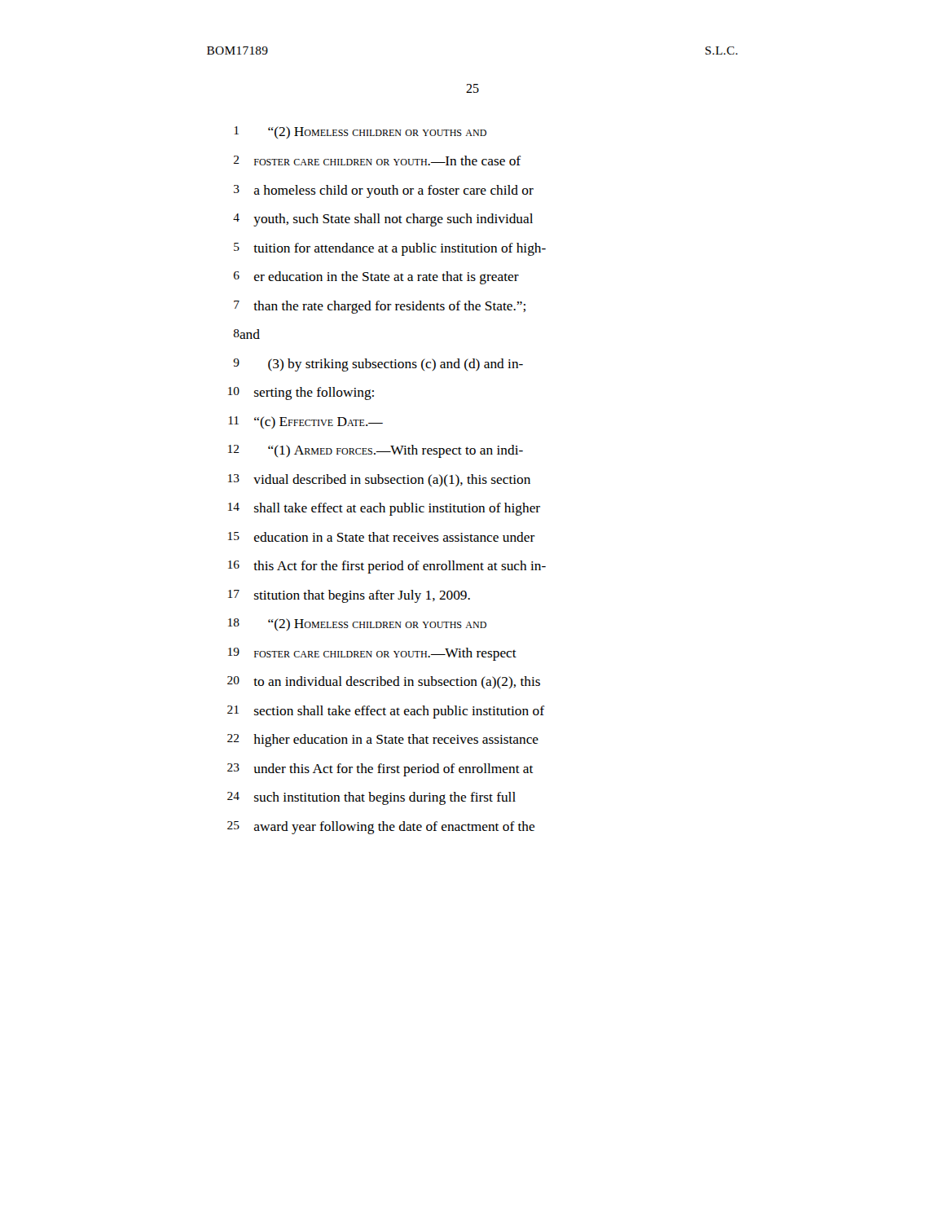BOM17189 S.L.C.
25
| 1 | “(2) Homeless children or youths and |
| 2 | foster care children or youth .—In the case of |
| 3 | a homeless child or youth or a foster care child or |
| 4 | youth, such State shall not charge such individual |
| 5 | tuition for attendance at a public institution of high- |
| 6 | er education in the State at a rate that is greater |
| 7 | than the rate charged for residents of the State.”; |
| 8 | and |
| 9 | (3) by striking subsections (c) and (d) and in- |
| 10 | serting the following: |
| 11 | “(c) Effective Date .— |
| 12 | “(1) Armed forces .—With respect to an indi- |
| 13 | vidual described in subsection (a)(1), this section |
| 14 | shall take effect at each public institution of higher |
| 15 | education in a State that receives assistance under |
| 16 | this Act for the first period of enrollment at such in- |
| 17 | stitution that begins after July 1, 2009. |
| 18 | “(2) Homeless children or youths and |
| 19 | foster care children or youth .—With respect |
| 20 | to an individual described in subsection (a)(2), this |
| 21 | section shall take effect at each public institution of |
| 22 | higher education in a State that receives assistance |
| 23 | under this Act for the first period of enrollment at |
| 24 | such institution that begins during the first full |
| 25 | award year following the date of enactment of the |